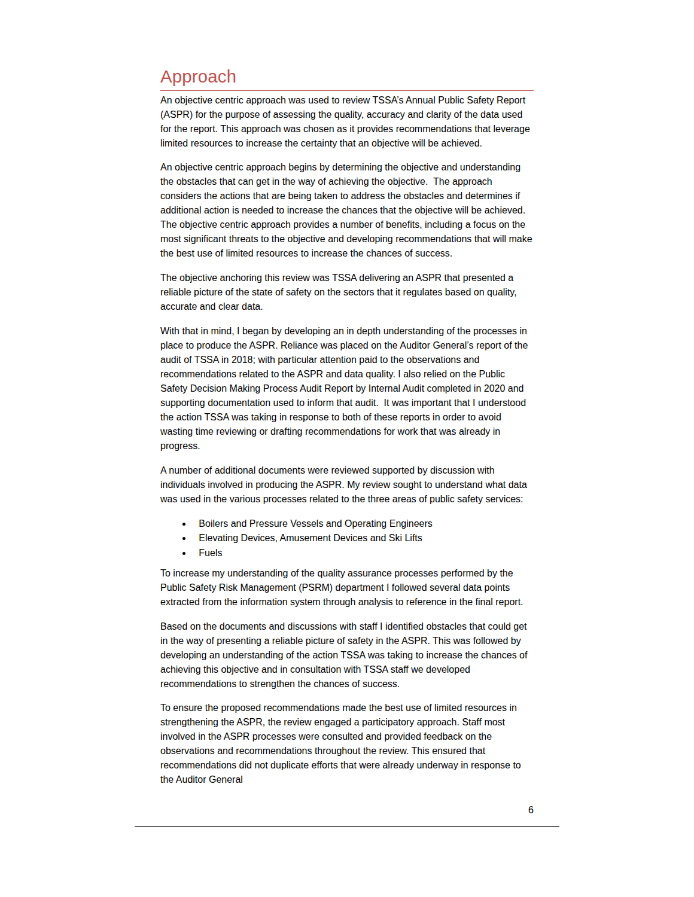Approach
An objective centric approach was used to review TSSA’s Annual Public Safety Report (ASPR) for the purpose of assessing the quality, accuracy and clarity of the data used for the report. This approach was chosen as it provides recommendations that leverage limited resources to increase the certainty that an objective will be achieved.
An objective centric approach begins by determining the objective and understanding the obstacles that can get in the way of achieving the objective. The approach considers the actions that are being taken to address the obstacles and determines if additional action is needed to increase the chances that the objective will be achieved. The objective centric approach provides a number of benefits, including a focus on the most significant threats to the objective and developing recommendations that will make the best use of limited resources to increase the chances of success.
The objective anchoring this review was TSSA delivering an ASPR that presented a reliable picture of the state of safety on the sectors that it regulates based on quality, accurate and clear data.
With that in mind, I began by developing an in depth understanding of the processes in place to produce the ASPR. Reliance was placed on the Auditor General’s report of the audit of TSSA in 2018; with particular attention paid to the observations and recommendations related to the ASPR and data quality. I also relied on the Public Safety Decision Making Process Audit Report by Internal Audit completed in 2020 and supporting documentation used to inform that audit. It was important that I understood the action TSSA was taking in response to both of these reports in order to avoid wasting time reviewing or drafting recommendations for work that was already in progress.
A number of additional documents were reviewed supported by discussion with individuals involved in producing the ASPR. My review sought to understand what data was used in the various processes related to the three areas of public safety services:
Boilers and Pressure Vessels and Operating Engineers
Elevating Devices, Amusement Devices and Ski Lifts
Fuels
To increase my understanding of the quality assurance processes performed by the Public Safety Risk Management (PSRM) department I followed several data points extracted from the information system through analysis to reference in the final report.
Based on the documents and discussions with staff I identified obstacles that could get in the way of presenting a reliable picture of safety in the ASPR. This was followed by developing an understanding of the action TSSA was taking to increase the chances of achieving this objective and in consultation with TSSA staff we developed recommendations to strengthen the chances of success.
To ensure the proposed recommendations made the best use of limited resources in strengthening the ASPR, the review engaged a participatory approach. Staff most involved in the ASPR processes were consulted and provided feedback on the observations and recommendations throughout the review. This ensured that recommendations did not duplicate efforts that were already underway in response to the Auditor General
6